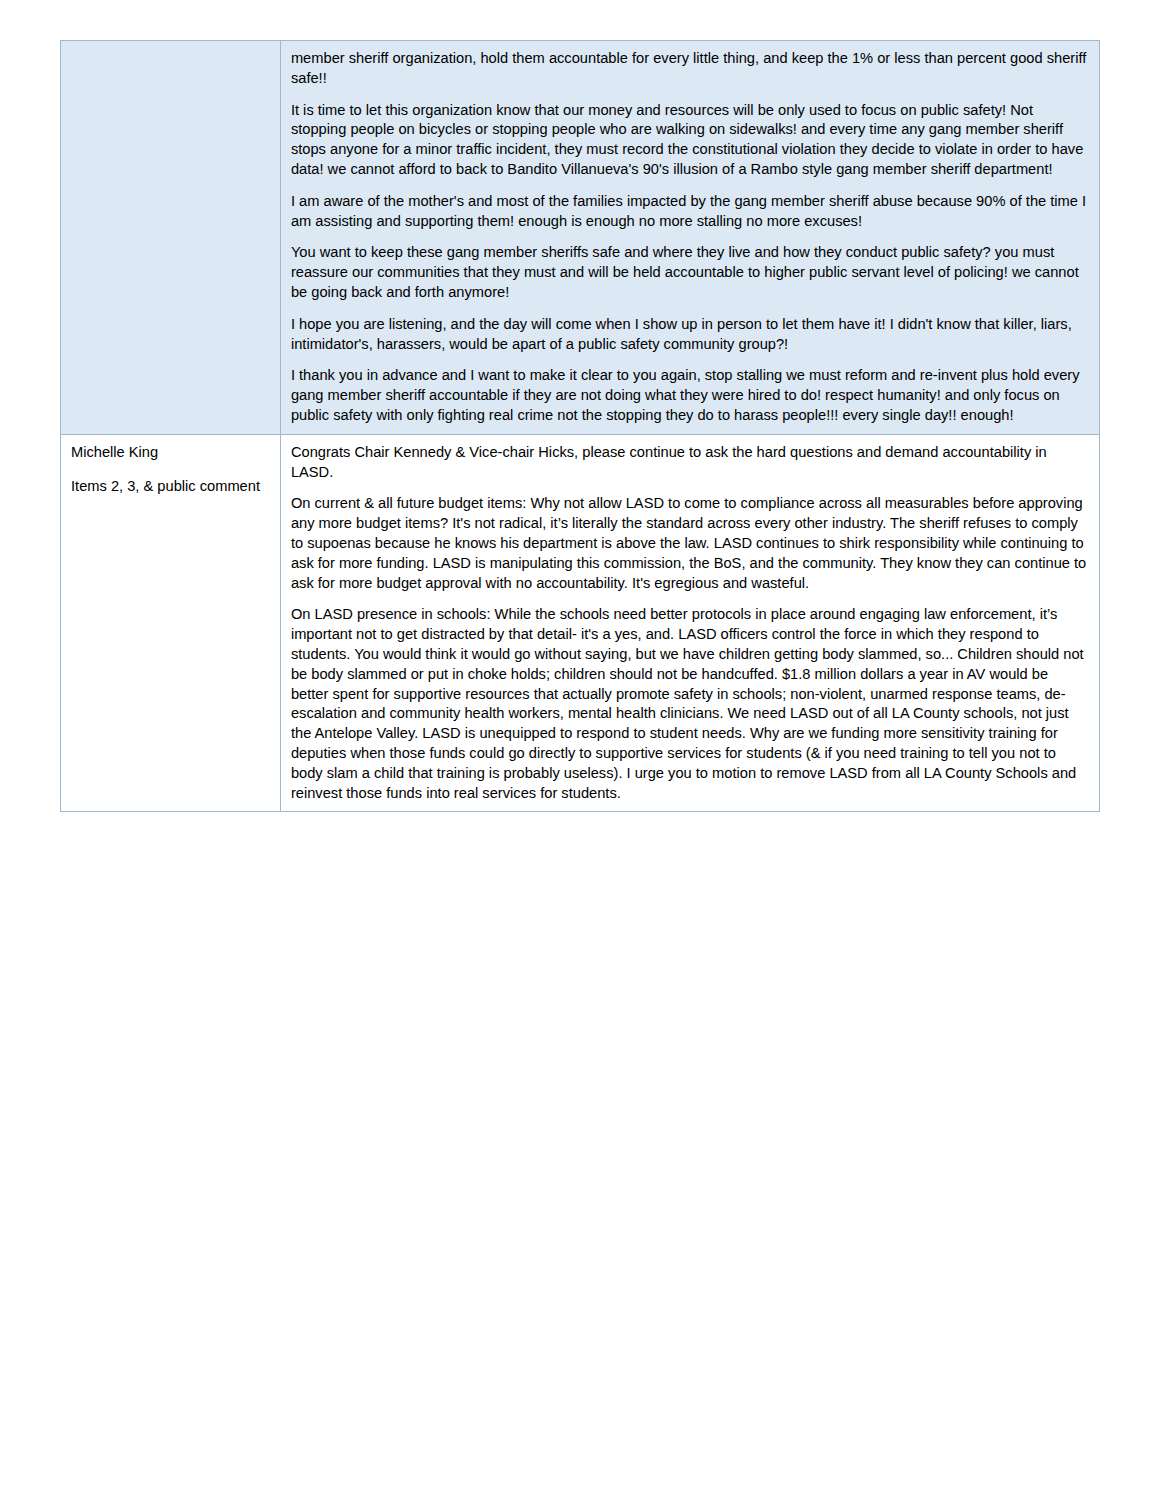| | member sheriff organization, hold them accountable for every little thing, and keep the 1% or less than percent good sheriff safe!! It is time to let this organization know that our money and resources will be only used to focus on public safety! Not stopping people on bicycles or stopping people who are walking on sidewalks! and every time any gang member sheriff stops anyone for a minor traffic incident, they must record the constitutional violation they decide to violate in order to have data! we cannot afford to back to Bandito Villanueva's 90's illusion of a Rambo style gang member sheriff department! I am aware of the mother's and most of the families impacted by the gang member sheriff abuse because 90% of the time I am assisting and supporting them! enough is enough no more stalling no more excuses! You want to keep these gang member sheriffs safe and where they live and how they conduct public safety? you must reassure our communities that they must and will be held accountable to higher public servant level of policing! we cannot be going back and forth anymore! I hope you are listening, and the day will come when I show up in person to let them have it! I didn't know that killer, liars, intimidator's, harassers, would be apart of a public safety community group?! I thank you in advance and I want to make it clear to you again, stop stalling we must reform and re-invent plus hold every gang member sheriff accountable if they are not doing what they were hired to do! respect humanity! and only focus on public safety with only fighting real crime not the stopping they do to harass people!!! every single day!! enough! |
| Michelle King Items 2, 3, & public comment | Congrats Chair Kennedy & Vice-chair Hicks, please continue to ask the hard questions and demand accountability in LASD. On current & all future budget items: Why not allow LASD to come to compliance across all measurables before approving any more budget items? It's not radical, it’s literally the standard across every other industry. The sheriff refuses to comply to supoenas because he knows his department is above the law. LASD continues to shirk responsibility while continuing to ask for more funding. LASD is manipulating this commission, the BoS, and the community. They know they can continue to ask for more budget approval with no accountability. It's egregious and wasteful. On LASD presence in schools: While the schools need better protocols in place around engaging law enforcement, it’s important not to get distracted by that detail- it's a yes, and. LASD officers control the force in which they respond to students. You would think it would go without saying, but we have children getting body slammed, so... Children should not be body slammed or put in choke holds; children should not be handcuffed. $1.8 million dollars a year in AV would be better spent for supportive resources that actually promote safety in schools; non-violent, unarmed response teams, de-escalation and community health workers, mental health clinicians. We need LASD out of all LA County schools, not just the Antelope Valley. LASD is unequipped to respond to student needs. Why are we funding more sensitivity training for deputies when those funds could go directly to supportive services for students (& if you need training to tell you not to body slam a child that training is probably useless). I urge you to motion to remove LASD from all LA County Schools and reinvest those funds into real services for students. |